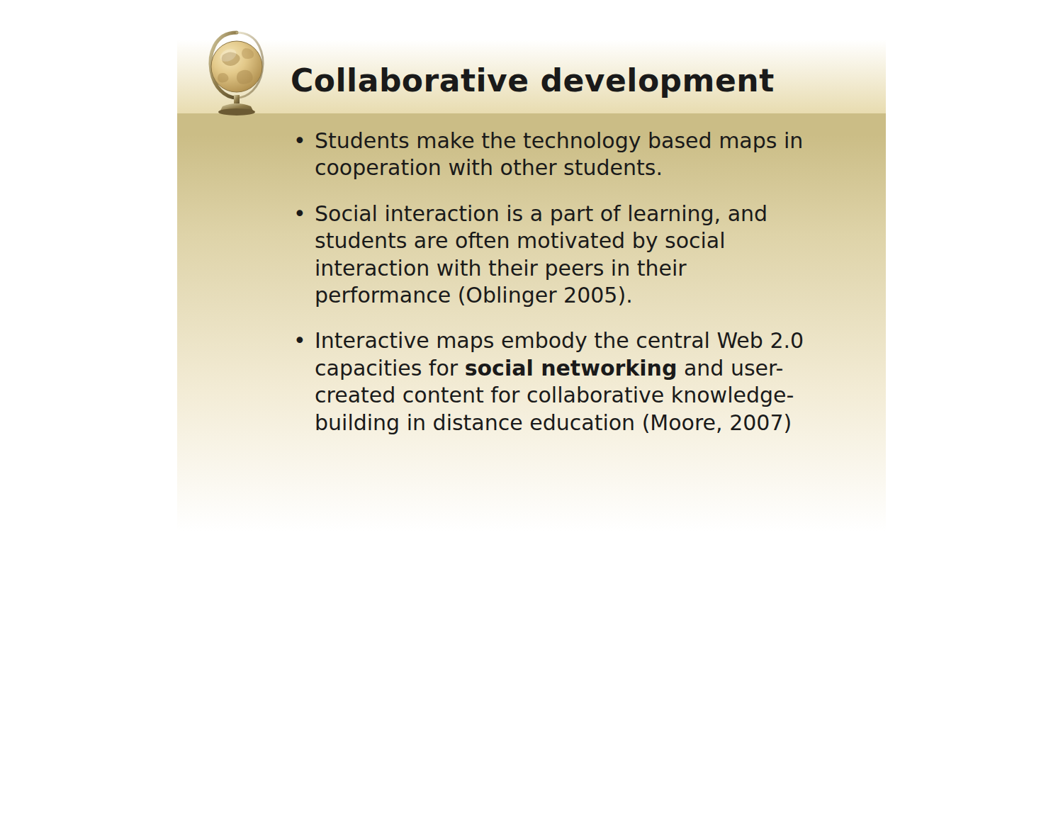Collaborative development
Students make the technology based maps in cooperation with other students.
Social interaction is a part of learning, and students are often motivated by social interaction with their peers in their performance (Oblinger 2005).
Interactive maps embody the central Web 2.0 capacities for social networking and user-created content for collaborative knowledge-building in distance education (Moore, 2007)